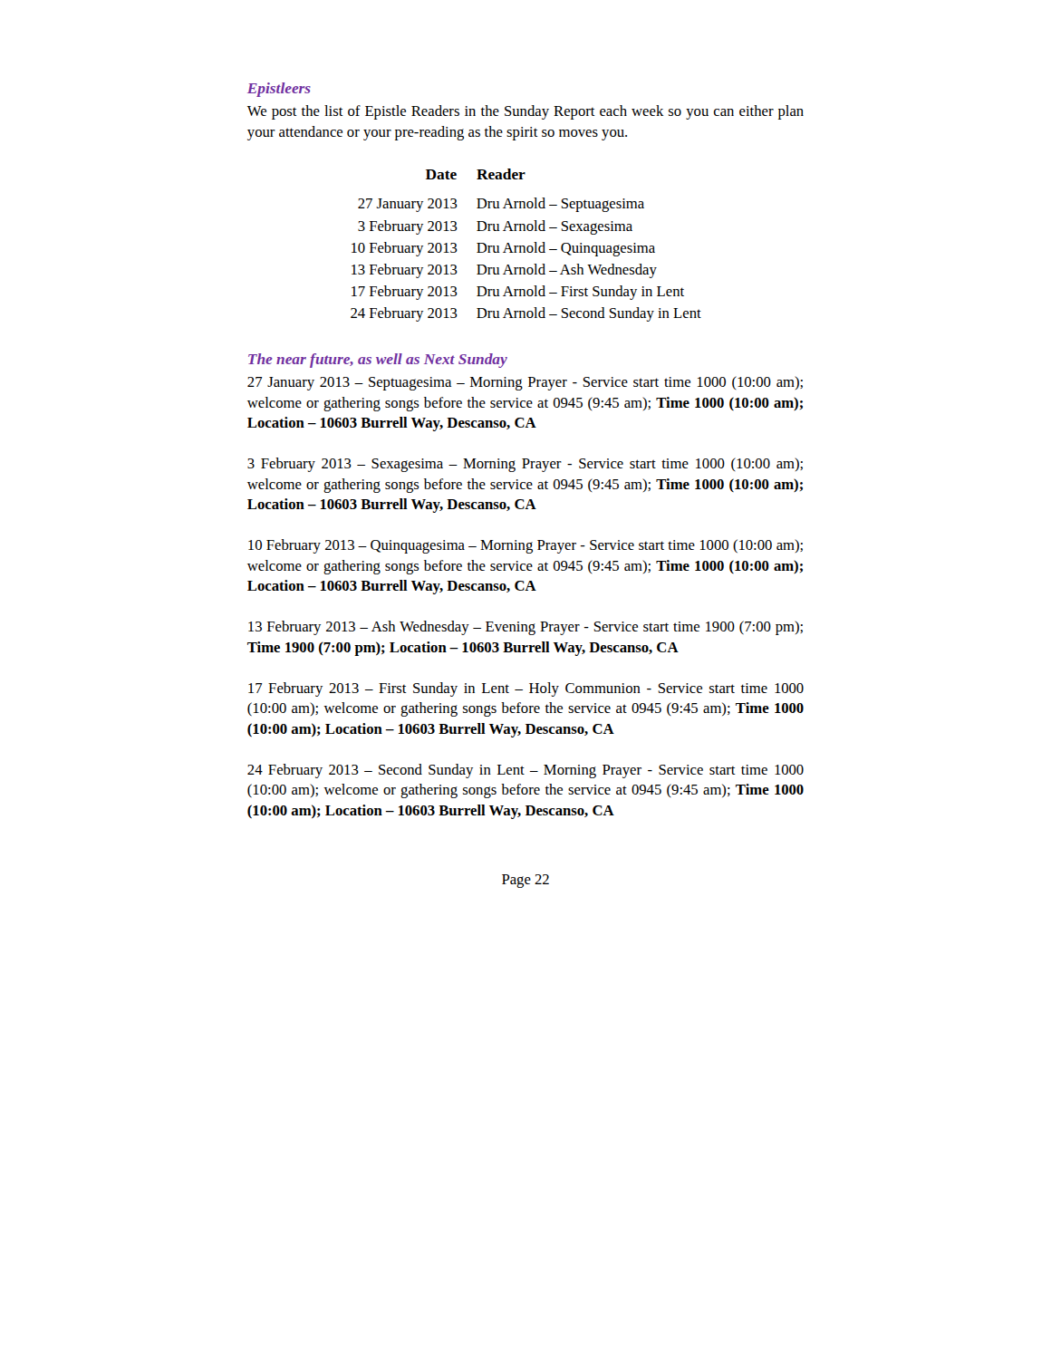Epistleers
We post the list of Epistle Readers in the Sunday Report each week so you can either plan your attendance or your pre-reading as the spirit so moves you.
| Date | Reader |
| --- | --- |
| 27 January 2013 | Dru Arnold – Septuagesima |
| 3 February 2013 | Dru Arnold – Sexagesima |
| 10 February 2013 | Dru Arnold – Quinquagesima |
| 13 February 2013 | Dru Arnold – Ash Wednesday |
| 17 February 2013 | Dru Arnold – First Sunday in Lent |
| 24 February 2013 | Dru Arnold – Second Sunday in Lent |
The near future, as well as Next Sunday
27 January 2013 – Septuagesima – Morning Prayer - Service start time 1000 (10:00 am); welcome or gathering songs before the service at 0945 (9:45 am); Time 1000 (10:00 am); Location – 10603 Burrell Way, Descanso, CA
3 February 2013 – Sexagesima – Morning Prayer - Service start time 1000 (10:00 am); welcome or gathering songs before the service at 0945 (9:45 am); Time 1000 (10:00 am); Location – 10603 Burrell Way, Descanso, CA
10 February 2013 – Quinquagesima – Morning Prayer - Service start time 1000 (10:00 am); welcome or gathering songs before the service at 0945 (9:45 am); Time 1000 (10:00 am); Location – 10603 Burrell Way, Descanso, CA
13 February 2013 – Ash Wednesday – Evening Prayer - Service start time 1900 (7:00 pm); Time 1900 (7:00 pm); Location – 10603 Burrell Way, Descanso, CA
17 February 2013 – First Sunday in Lent – Holy Communion - Service start time 1000 (10:00 am); welcome or gathering songs before the service at 0945 (9:45 am); Time 1000 (10:00 am); Location – 10603 Burrell Way, Descanso, CA
24 February 2013 – Second Sunday in Lent – Morning Prayer - Service start time 1000 (10:00 am); welcome or gathering songs before the service at 0945 (9:45 am); Time 1000 (10:00 am); Location – 10603 Burrell Way, Descanso, CA
Page 22